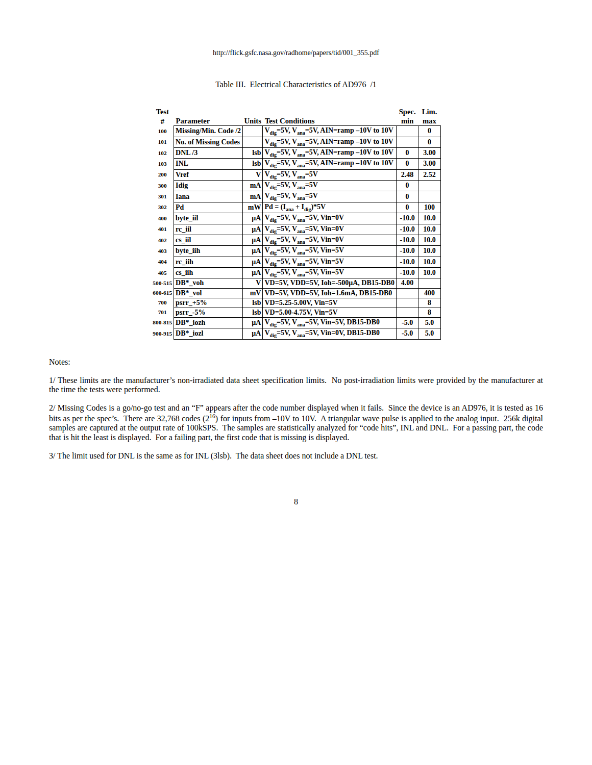http://flick.gsfc.nasa.gov/radhome/papers/tid/001_355.pdf
Table III. Electrical Characteristics of AD976 /1
| Test | | | | Spec. | Lim. |
| --- | --- | --- | --- | --- | --- |
| # | Parameter | Units | Test Conditions | min | max |
| 100 | Missing/Min. Code /2 | | V dig =5V, V ana =5V, AIN=ramp –10V to 10V | | 0 |
| 101 | No. of Missing Codes | | V dig =5V, V ana =5V, AIN=ramp –10V to 10V | | 0 |
| 102 | DNL /3 | lsb | V dig =5V, V ana =5V, AIN=ramp –10V to 10V | 0 | 3.00 |
| 103 | INL | lsb | V dig =5V, V ana =5V, AIN=ramp –10V to 10V | 0 | 3.00 |
| 200 | Vref | V | V dig =5V, V ana =5V | 2.48 | 2.52 |
| 300 | Idig | mA | V dig =5V, V ana =5V | 0 | |
| 301 | Iana | mA | V dig =5V, V ana =5V | 0 | |
| 302 | Pd | mW | Pd = (I ana + I dig )*5V | 0 | 100 |
| 400 | byte_iil | µA | V dig =5V, V ana =5V, Vin=0V | -10.0 | 10.0 |
| 401 | rc_iil | µA | V dig =5V, V ana =5V, Vin=0V | -10.0 | 10.0 |
| 402 | cs_iil | µA | V dig =5V, V ana =5V, Vin=0V | -10.0 | 10.0 |
| 403 | byte_iih | µA | V dig =5V, V ana =5V, Vin=5V | -10.0 | 10.0 |
| 404 | rc_iih | µA | V dig =5V, V ana =5V, Vin=5V | -10.0 | 10.0 |
| 405 | cs_iih | µA | V dig =5V, V ana =5V, Vin=5V | -10.0 | 10.0 |
| 500-515 | DB*_voh | V | VD=5V, VDD=5V, Ioh=-500µA, DB15-DB0 | 4.00 | |
| 600-615 | DB*_vol | mV | VD=5V, VDD=5V, Ioh=1.6mA, DB15-DB0 | | 400 |
| 700 | psrr_+5% | lsb | VD=5.25-5.00V, Vin=5V | | 8 |
| 701 | psrr_-5% | lsb | VD=5.00-4.75V, Vin=5V | | 8 |
| 800-815 | DB*_iozh | µA | V dig =5V, V ana =5V, Vin=5V, DB15-DB0 | -5.0 | 5.0 |
| 900-915 | DB*_iozl | µA | V dig =5V, V ana =5V, Vin=0V, DB15-DB0 | -5.0 | 5.0 |
Notes:
1/ These limits are the manufacturer’s non-irradiated data sheet specification limits. No post-irradiation limits were provided by the manufacturer at the time the tests were performed.
2/ Missing Codes is a go/no-go test and an “F” appears after the code number displayed when it fails. Since the device is an AD976, it is tested as 16 bits as per the spec’s. There are 32,768 codes (216) for inputs from –10V to 10V. A triangular wave pulse is applied to the analog input. 256k digital samples are captured at the output rate of 100kSPS. The samples are statistically analyzed for “code hits”, INL and DNL. For a passing part, the code that is hit the least is displayed. For a failing part, the first code that is missing is displayed.
3/ The limit used for DNL is the same as for INL (3lsb). The data sheet does not include a DNL test.
8